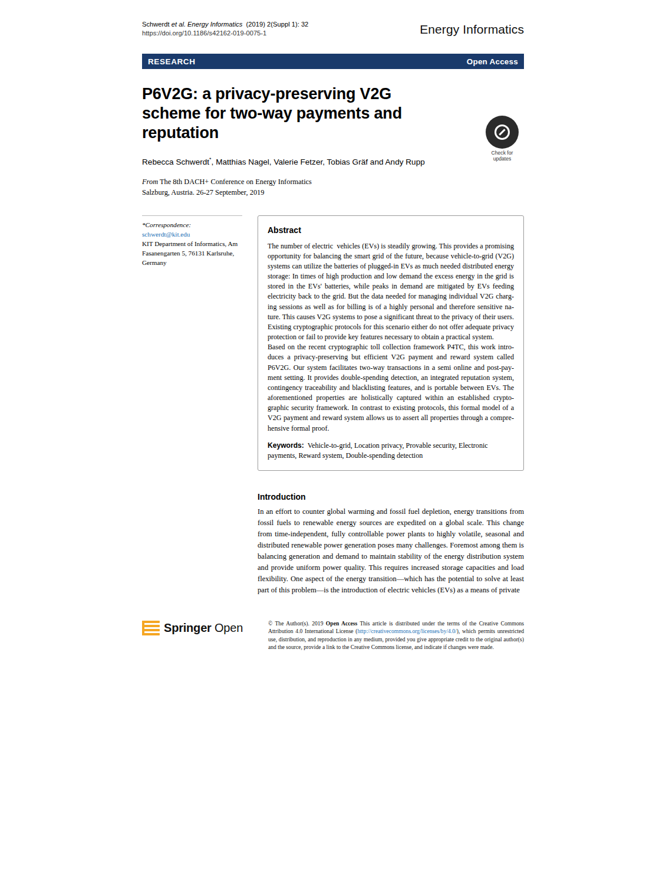Schwerdt et al. Energy Informatics (2019) 2(Suppl 1): 32
https://doi.org/10.1186/s42162-019-0075-1
Energy Informatics
RESEARCH
Open Access
P6V2G: a privacy-preserving V2G
scheme for two-way payments and
reputation
Check for
updates
Rebecca Schwerdt*, Matthias Nagel, Valerie Fetzer, Tobias Gräf and Andy Rupp
From The 8th DACH+ Conference on Energy Informatics
Salzburg, Austria. 26-27 September, 2019
*Correspondence:
schwerdt@kit.edu
KIT Department of Informatics, Am Fasanengarten 5, 76131 Karlsruhe, Germany
Abstract
The number of electric vehicles (EVs) is steadily growing. This provides a promising opportunity for balancing the smart grid of the future, because vehicle-to-grid (V2G) systems can utilize the batteries of plugged-in EVs as much needed distributed energy storage: In times of high production and low demand the excess energy in the grid is stored in the EVs' batteries, while peaks in demand are mitigated by EVs feeding electricity back to the grid. But the data needed for managing individual V2G charging sessions as well as for billing is of a highly personal and therefore sensitive nature. This causes V2G systems to pose a significant threat to the privacy of their users. Existing cryptographic protocols for this scenario either do not offer adequate privacy protection or fail to provide key features necessary to obtain a practical system.
Based on the recent cryptographic toll collection framework P4TC, this work introduces a privacy-preserving but efficient V2G payment and reward system called P6V2G. Our system facilitates two-way transactions in a semi online and post-payment setting. It provides double-spending detection, an integrated reputation system, contingency traceability and blacklisting features, and is portable between EVs. The aforementioned properties are holistically captured within an established cryptographic security framework. In contrast to existing protocols, this formal model of a V2G payment and reward system allows us to assert all properties through a comprehensive formal proof.
Keywords: Vehicle-to-grid, Location privacy, Provable security, Electronic payments, Reward system, Double-spending detection
Introduction
In an effort to counter global warming and fossil fuel depletion, energy transitions from fossil fuels to renewable energy sources are expedited on a global scale. This change from time-independent, fully controllable power plants to highly volatile, seasonal and distributed renewable power generation poses many challenges. Foremost among them is balancing generation and demand to maintain stability of the energy distribution system and provide uniform power quality. This requires increased storage capacities and load flexibility. One aspect of the energy transition—which has the potential to solve at least part of this problem—is the introduction of electric vehicles (EVs) as a means of private
Springer Open
© The Author(s). 2019 Open Access This article is distributed under the terms of the Creative Commons Attribution 4.0 International License (http://creativecommons.org/licenses/by/4.0/), which permits unrestricted use, distribution, and reproduction in any medium, provided you give appropriate credit to the original author(s) and the source, provide a link to the Creative Commons license, and indicate if changes were made.